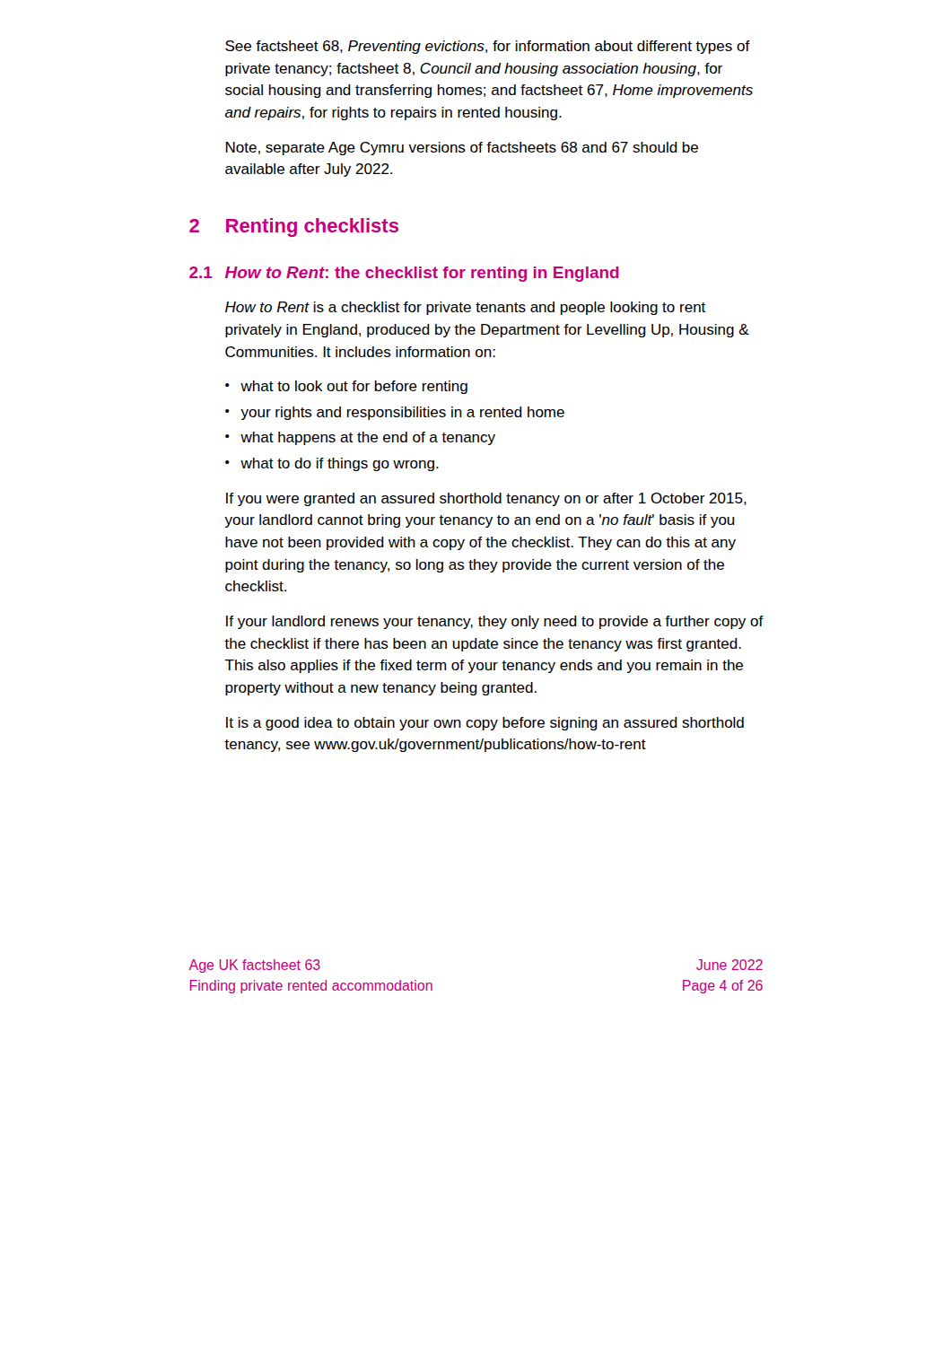See factsheet 68, Preventing evictions, for information about different types of private tenancy; factsheet 8, Council and housing association housing, for social housing and transferring homes; and factsheet 67, Home improvements and repairs, for rights to repairs in rented housing.
Note, separate Age Cymru versions of factsheets 68 and 67 should be available after July 2022.
2 Renting checklists
2.1 How to Rent: the checklist for renting in England
How to Rent is a checklist for private tenants and people looking to rent privately in England, produced by the Department for Levelling Up, Housing & Communities. It includes information on:
what to look out for before renting
your rights and responsibilities in a rented home
what happens at the end of a tenancy
what to do if things go wrong.
If you were granted an assured shorthold tenancy on or after 1 October 2015, your landlord cannot bring your tenancy to an end on a 'no fault' basis if you have not been provided with a copy of the checklist. They can do this at any point during the tenancy, so long as they provide the current version of the checklist.
If your landlord renews your tenancy, they only need to provide a further copy of the checklist if there has been an update since the tenancy was first granted. This also applies if the fixed term of your tenancy ends and you remain in the property without a new tenancy being granted.
It is a good idea to obtain your own copy before signing an assured shorthold tenancy, see www.gov.uk/government/publications/how-to-rent
Age UK factsheet 63
Finding private rented accommodation
June 2022
Page 4 of 26